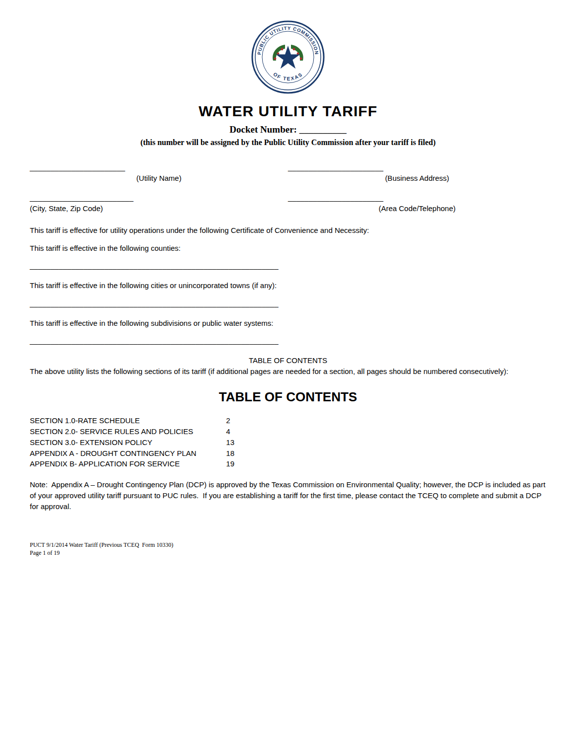PUBLIC UTILITY COMMISSION OF TEXAS
WATER UTILITY TARIFF
Docket Number: __________
(this number will be assigned by the Public Utility Commission after your tariff is filed)
| _______________________ | _______________________ |
| (Utility Name) | (Business Address) |
| _________________________ | _______________________ |
| (City, State, Zip Code) | (Area Code/Telephone) |
This tariff is effective for utility operations under the following Certificate of Convenience and Necessity:
This tariff is effective in the following counties:
____________________________________________________________
This tariff is effective in the following cities or unincorporated towns (if any):
____________________________________________________________
This tariff is effective in the following subdivisions or public water systems:
____________________________________________________________
TABLE OF CONTENTS
The above utility lists the following sections of its tariff (if additional pages are needed for a section, all pages should be numbered consecutively):
TABLE OF CONTENTS
| SECTION 1.0-RATE SCHEDULE | 2 |
| SECTION 2.0- SERVICE RULES AND POLICIES | 4 |
| SECTION 3.0- EXTENSION POLICY | 13 |
| APPENDIX A - DROUGHT CONTINGENCY PLAN | 18 |
| APPENDIX B- APPLICATION FOR SERVICE | 19 |
Note: Appendix A – Drought Contingency Plan (DCP) is approved by the Texas Commission on Environmental Quality; however, the DCP is included as part of your approved utility tariff pursuant to PUC rules. If you are establishing a tariff for the first time, please contact the TCEQ to complete and submit a DCP for approval.
PUCT 9/1/2014 Water Tariff (Previous TCEQ Form 10330)
Page 1 of 19